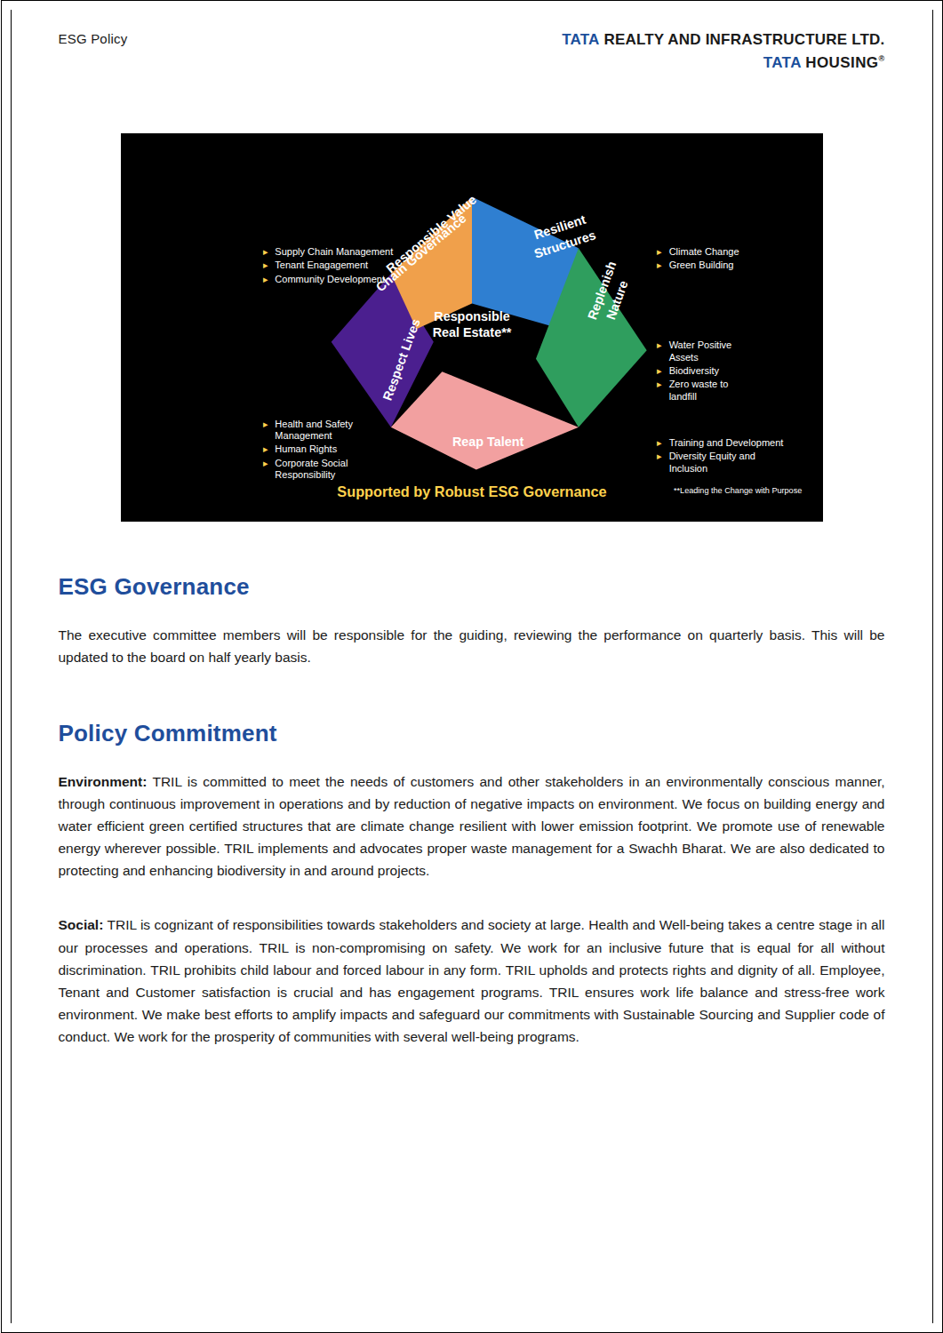ESG Policy
TATA REALTY AND INFRASTRUCTURE LTD.
TATA HOUSING®
Resilient Structures Replenish Nature Reap Talent Respect Lives Responsible Value Chain Governance Responsible Real Estate** ▸Climate Change ▸Green Building ▸Water Positive Assets ▸Biodiversity ▸Zero waste to landfill ▸Training and Development ▸Diversity Equity and Inclusion ▸Supply Chain Management ▸Tenant Enagagement ▸Community Development ▸Health and Safety Management ▸Human Rights ▸Corporate Social Responsibility Supported by Robust ESG Governance **Leading the Change with Purpose
ESG Governance
The executive committee members will be responsible for the guiding, reviewing the performance on quarterly basis. This will be updated to the board on half yearly basis.
Policy Commitment
Environment: TRIL is committed to meet the needs of customers and other stakeholders in an environmentally conscious manner, through continuous improvement in operations and by reduction of negative impacts on environment. We focus on building energy and water efficient green certified structures that are climate change resilient with lower emission footprint. We promote use of renewable energy wherever possible. TRIL implements and advocates proper waste management for a Swachh Bharat. We are also dedicated to protecting and enhancing biodiversity in and around projects.
Social: TRIL is cognizant of responsibilities towards stakeholders and society at large. Health and Well-being takes a centre stage in all our processes and operations. TRIL is non-compromising on safety. We work for an inclusive future that is equal for all without discrimination. TRIL prohibits child labour and forced labour in any form. TRIL upholds and protects rights and dignity of all. Employee, Tenant and Customer satisfaction is crucial and has engagement programs. TRIL ensures work life balance and stress-free work environment. We make best efforts to amplify impacts and safeguard our commitments with Sustainable Sourcing and Supplier code of conduct. We work for the prosperity of communities with several well-being programs.